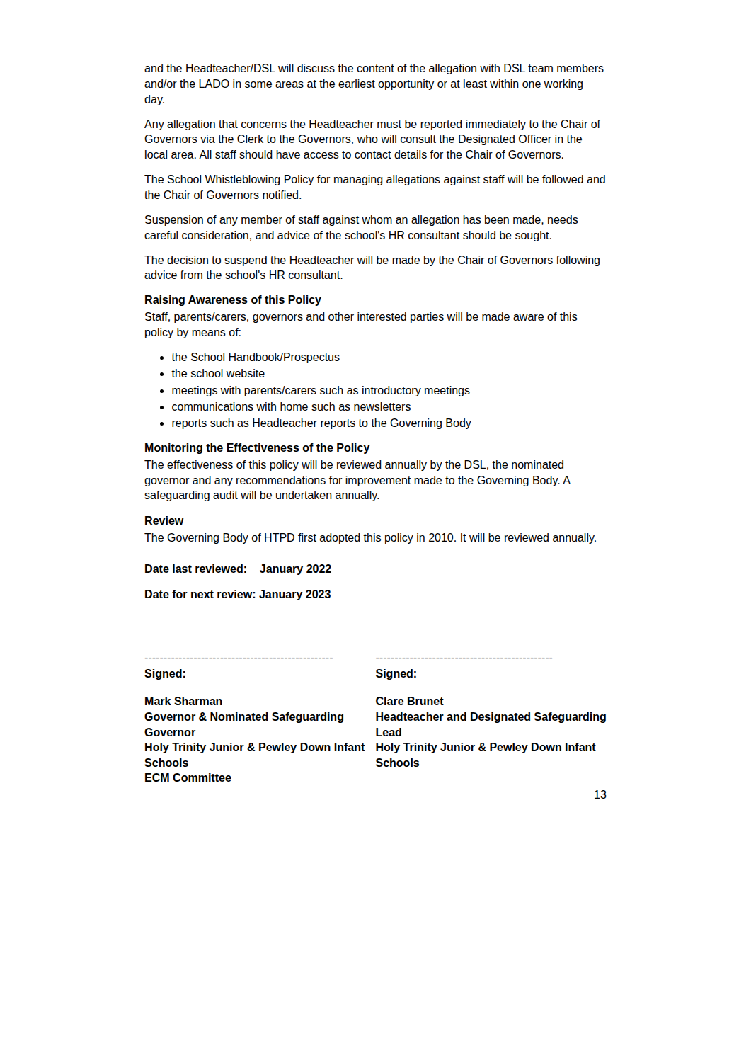and the Headteacher/DSL will discuss the content of the allegation with DSL team members and/or the LADO in some areas at the earliest opportunity or at least within one working day.
Any allegation that concerns the Headteacher must be reported immediately to the Chair of Governors via the Clerk to the Governors, who will consult the Designated Officer in the local area. All staff should have access to contact details for the Chair of Governors.
The School Whistleblowing Policy for managing allegations against staff will be followed and the Chair of Governors notified.
Suspension of any member of staff against whom an allegation has been made, needs careful consideration, and advice of the school's HR consultant should be sought.
The decision to suspend the Headteacher will be made by the Chair of Governors following advice from the school's HR consultant.
Raising Awareness of this Policy
Staff, parents/carers, governors and other interested parties will be made aware of this policy by means of:
the School Handbook/Prospectus
the school website
meetings with parents/carers such as introductory meetings
communications with home such as newsletters
reports such as Headteacher reports to the Governing Body
Monitoring the Effectiveness of the Policy
The effectiveness of this policy will be reviewed annually by the DSL, the nominated governor and any recommendations for improvement made to the Governing Body. A safeguarding audit will be undertaken annually.
Review
The Governing Body of HTPD first adopted this policy in 2010. It will be reviewed annually.
Date last reviewed: January 2022
Date for next review: January 2023
| -------------------------------------------------- Signed: Mark Sharman Governor & Nominated Safeguarding Governor Holy Trinity Junior & Pewley Down Infant Schools ECM Committee | ----------------------------------------------- Signed: Clare Brunet Headteacher and Designated Safeguarding Lead Holy Trinity Junior & Pewley Down Infant Schools |
13